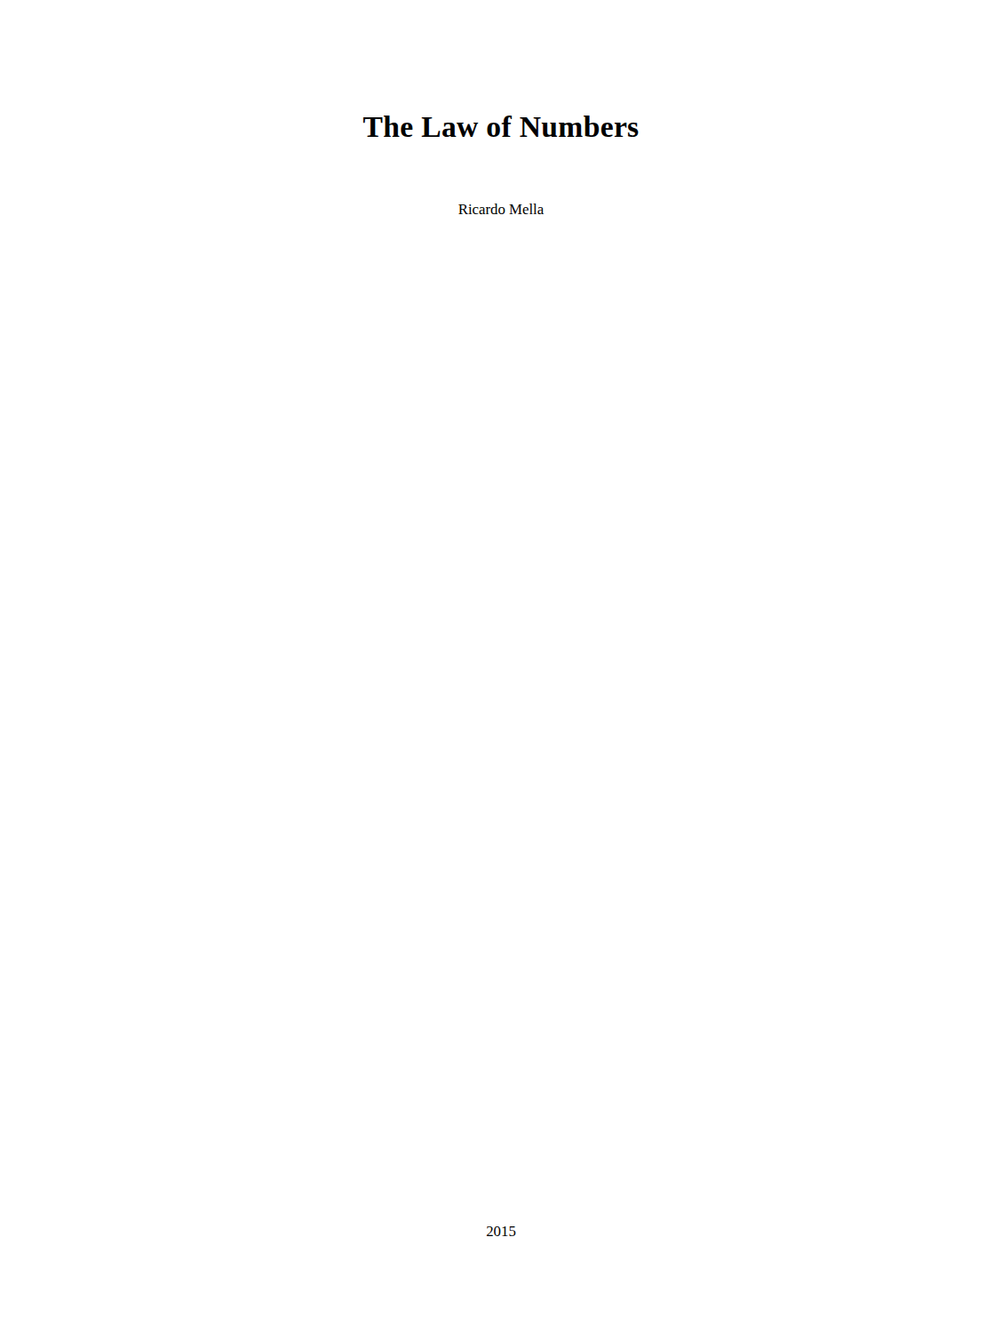The Law of Numbers
Ricardo Mella
2015